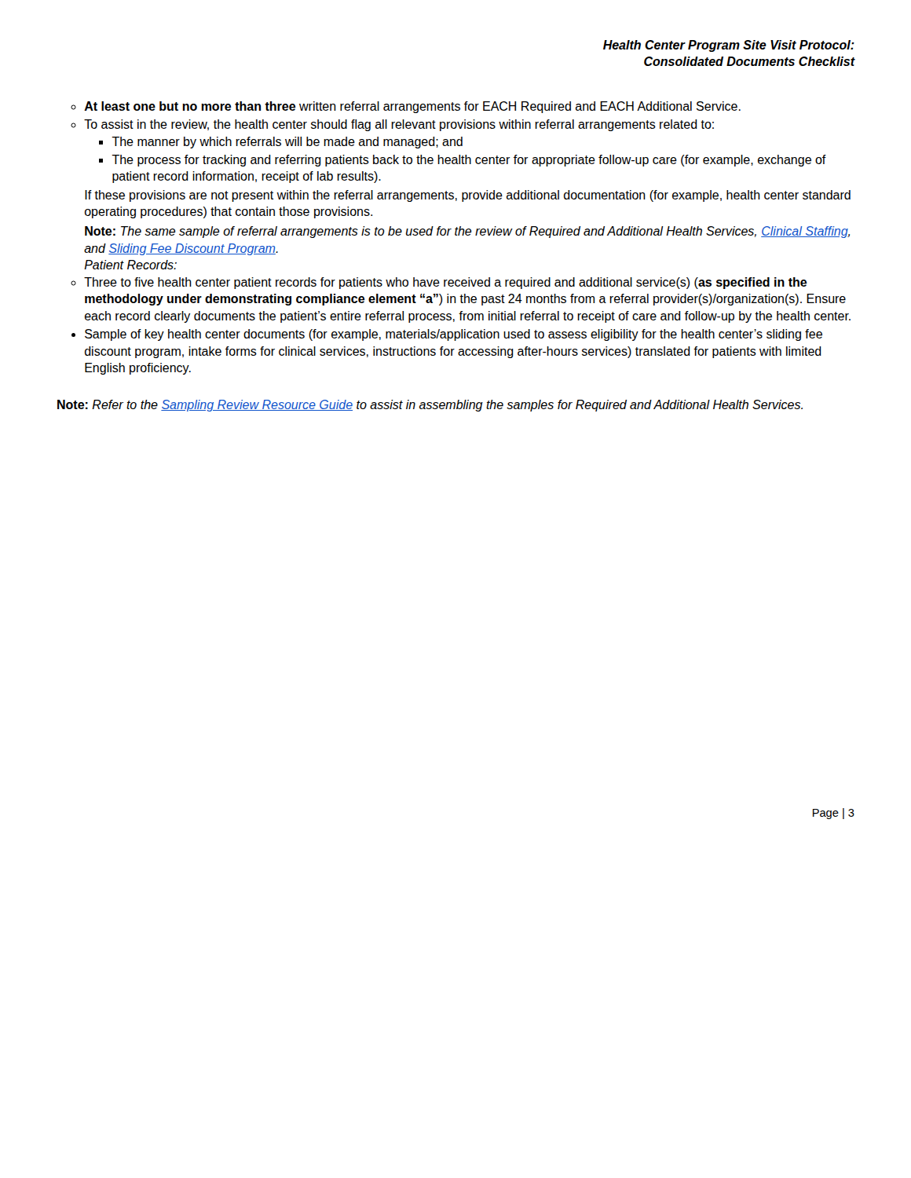Health Center Program Site Visit Protocol:
Consolidated Documents Checklist
At least one but no more than three written referral arrangements for EACH Required and EACH Additional Service.
To assist in the review, the health center should flag all relevant provisions within referral arrangements related to:
The manner by which referrals will be made and managed; and
The process for tracking and referring patients back to the health center for appropriate follow-up care (for example, exchange of patient record information, receipt of lab results).
If these provisions are not present within the referral arrangements, provide additional documentation (for example, health center standard operating procedures) that contain those provisions.
Note: The same sample of referral arrangements is to be used for the review of Required and Additional Health Services, Clinical Staffing, and Sliding Fee Discount Program.
Patient Records:
Three to five health center patient records for patients who have received a required and additional service(s) (as specified in the methodology under demonstrating compliance element “a”) in the past 24 months from a referral provider(s)/organization(s). Ensure each record clearly documents the patient’s entire referral process, from initial referral to receipt of care and follow-up by the health center.
Sample of key health center documents (for example, materials/application used to assess eligibility for the health center’s sliding fee discount program, intake forms for clinical services, instructions for accessing after-hours services) translated for patients with limited English proficiency.
Note: Refer to the Sampling Review Resource Guide to assist in assembling the samples for Required and Additional Health Services.
Page | 3